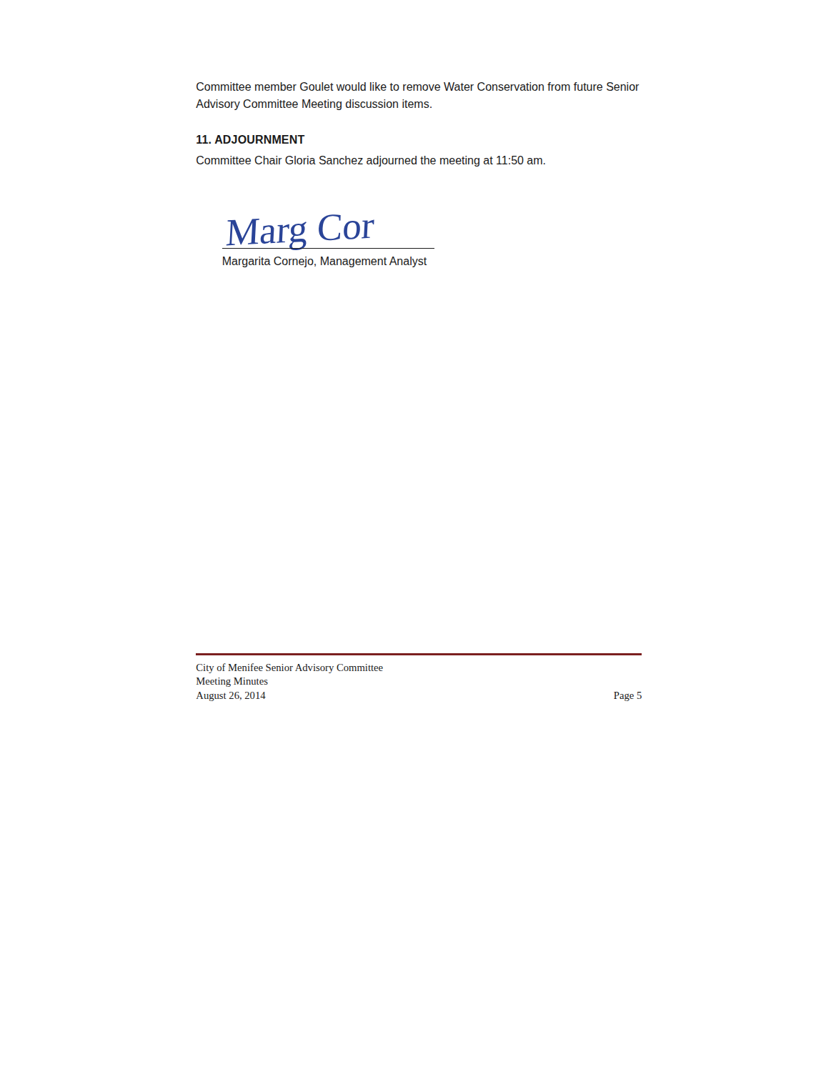Committee member Goulet would like to remove Water Conservation from future Senior Advisory Committee Meeting discussion items.
11. ADJOURNMENT
Committee Chair Gloria Sanchez adjourned the meeting at 11:50 am.
Marg Cor
Margarita Cornejo, Management Analyst
City of Menifee Senior Advisory Committee
Meeting Minutes
August 26, 2014 Page 5